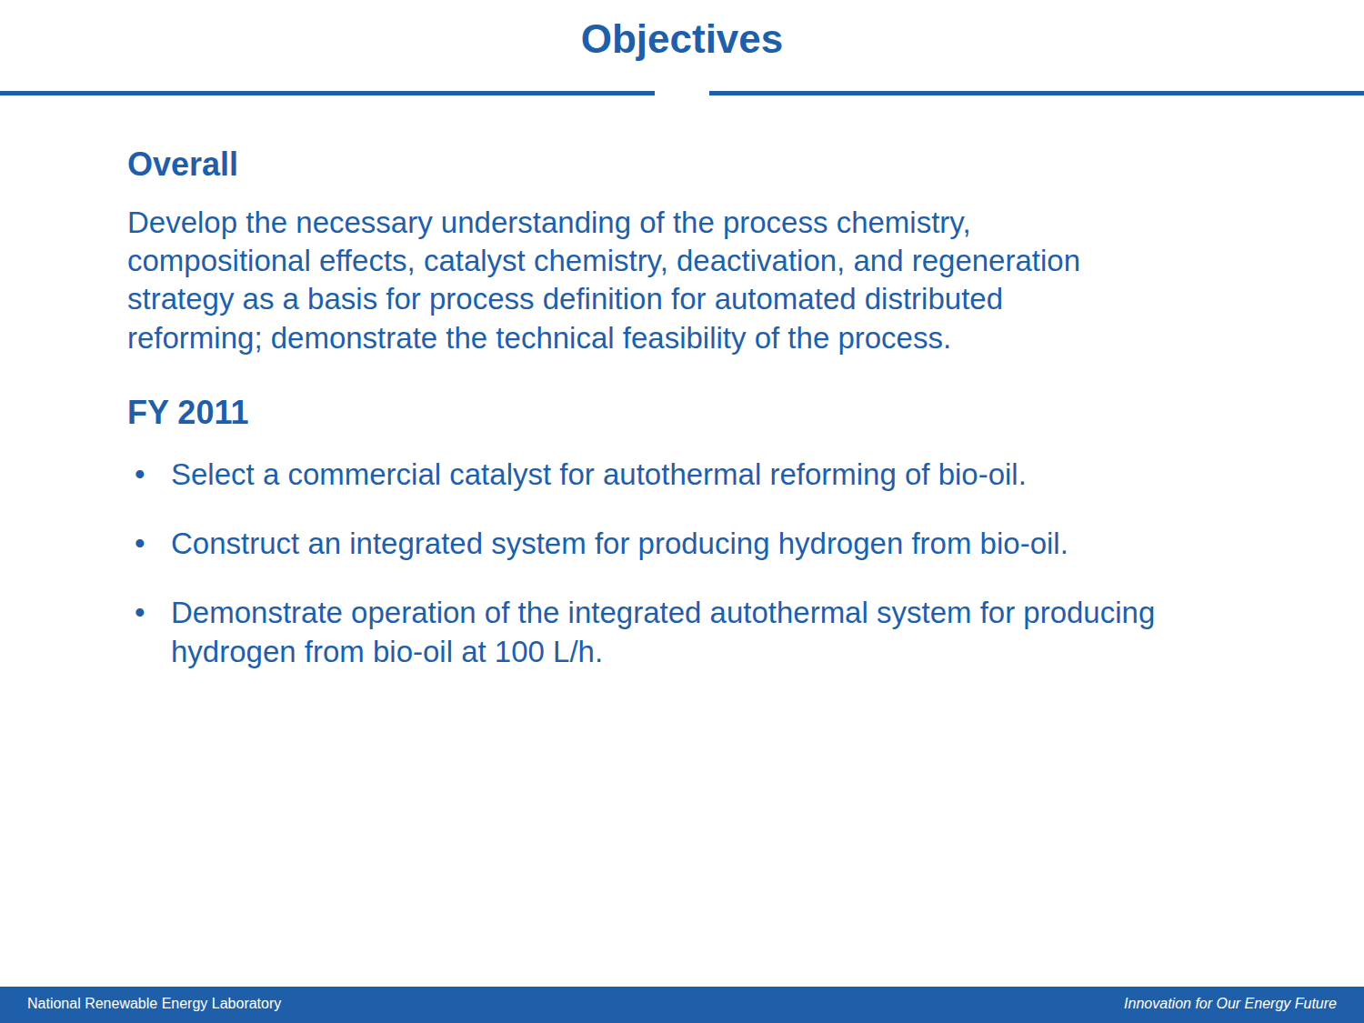Objectives
Overall
Develop the necessary understanding of the process chemistry, compositional effects, catalyst chemistry, deactivation, and regeneration strategy as a basis for process definition for automated distributed reforming; demonstrate the technical feasibility of the process.
FY 2011
Select a commercial catalyst for autothermal reforming of bio-oil.
Construct an integrated system for producing hydrogen from bio-oil.
Demonstrate operation of the integrated autothermal system for producing hydrogen from bio-oil at 100 L/h.
National Renewable Energy Laboratory Innovation for Our Energy Future